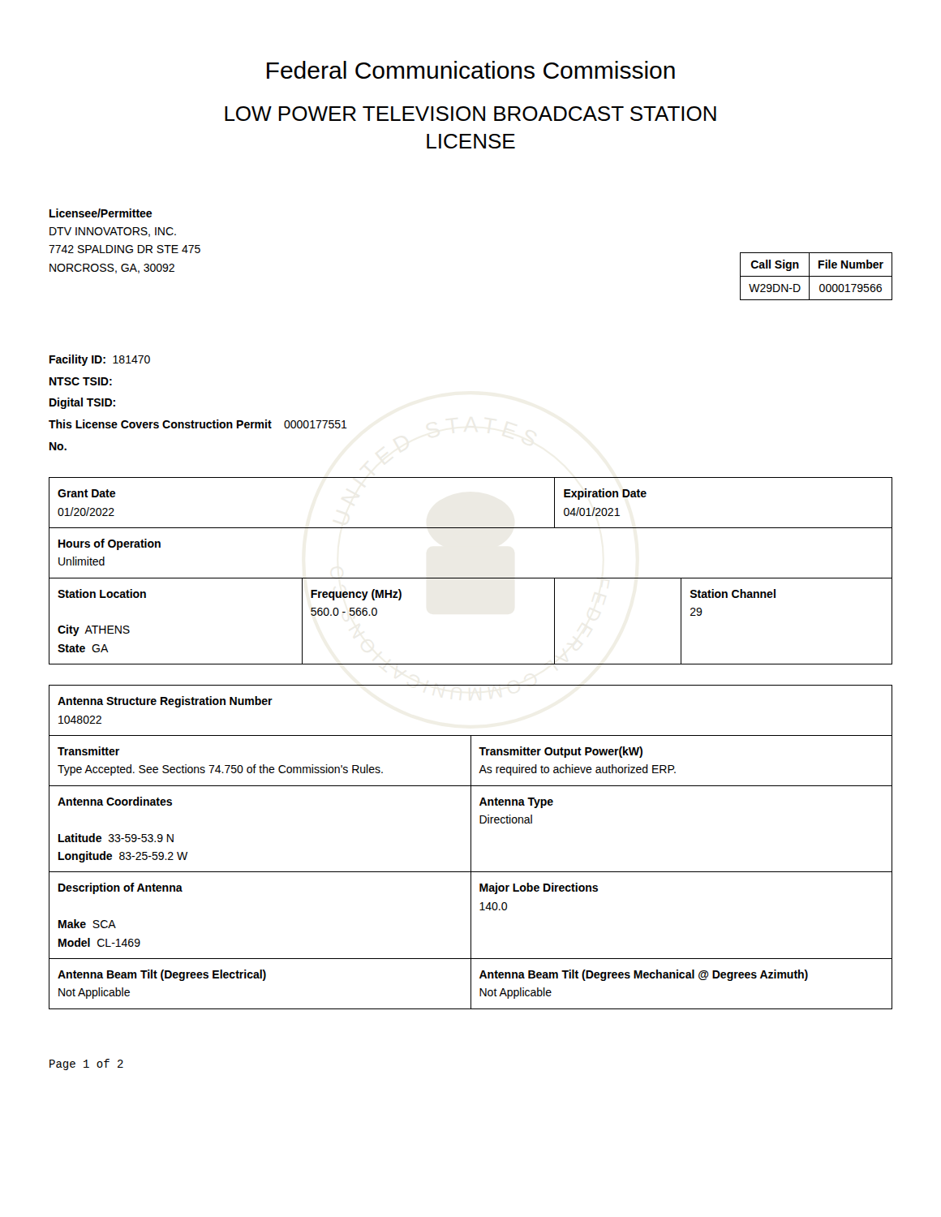UNITED STATES FEDERAL COMMUNICATIONS COMMISSION
Federal Communications Commission
LOW POWER TELEVISION BROADCAST STATION
LICENSE
Licensee/Permittee
DTV INNOVATORS, INC.
7742 SPALDING DR STE 475
NORCROSS, GA, 30092
| Call Sign | File Number |
| --- | --- |
| W29DN-D | 0000179566 |
Facility ID: 181470
NTSC TSID:
Digital TSID:
This License Covers Construction Permit No. 0000177551
| Grant Date 01/20/2022 | Expiration Date 04/01/2021 |
| Hours of Operation Unlimited |
| Station Location City ATHENS State GA | Frequency (MHz) 560.0 - 566.0 | | Station Channel 29 |
| Antenna Structure Registration Number 1048022 |
| Transmitter Type Accepted. See Sections 74.750 of the Commission's Rules. | Transmitter Output Power(kW) As required to achieve authorized ERP. |
| Antenna Coordinates Latitude 33-59-53.9 N Longitude 83-25-59.2 W | Antenna Type Directional |
| Description of Antenna Make SCA Model CL-1469 | Major Lobe Directions 140.0 |
| Antenna Beam Tilt (Degrees Electrical) Not Applicable | Antenna Beam Tilt (Degrees Mechanical @ Degrees Azimuth) Not Applicable |
Page 1 of 2